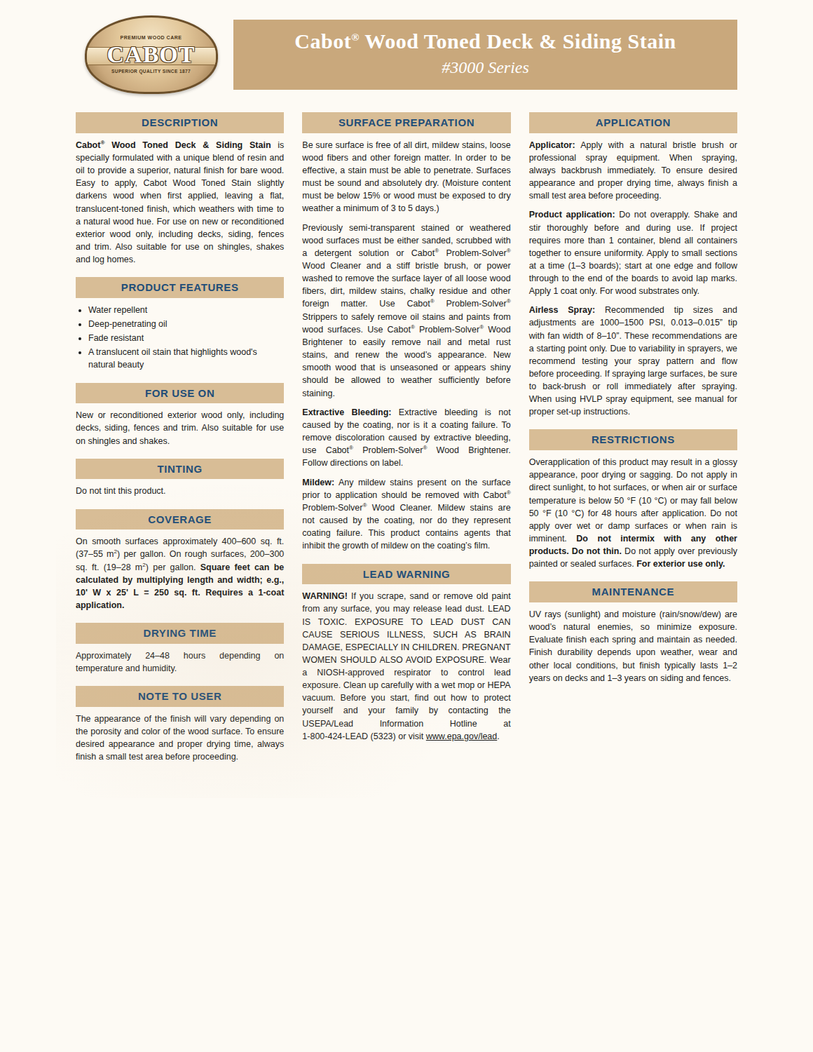Premium Wood Care
CABOT
Superior Quality Since 1877
Cabot® Wood Toned Deck & Siding Stain
#3000 Series
Description
Cabot® Wood Toned Deck & Siding Stain is specially formulated with a unique blend of resin and oil to provide a superior, natural finish for bare wood. Easy to apply, Cabot Wood Toned Stain slightly darkens wood when first applied, leaving a flat, translucent-toned finish, which weathers with time to a natural wood hue. For use on new or reconditioned exterior wood only, including decks, siding, fences and trim. Also suitable for use on shingles, shakes and log homes.
Product Features
Water repellent
Deep-penetrating oil
Fade resistant
A translucent oil stain that highlights wood's natural beauty
For Use On
New or reconditioned exterior wood only, including decks, siding, fences and trim. Also suitable for use on shingles and shakes.
Tinting
Do not tint this product.
Coverage
On smooth surfaces approximately 400–600 sq. ft. (37–55 m2) per gallon. On rough surfaces, 200–300 sq. ft. (19–28 m2) per gallon. Square feet can be calculated by multiplying length and width; e.g., 10' W x 25' L = 250 sq. ft. Requires a 1-coat application.
Drying Time
Approximately 24–48 hours depending on temperature and humidity.
Note to User
The appearance of the finish will vary depending on the porosity and color of the wood surface. To ensure desired appearance and proper drying time, always finish a small test area before proceeding.
Surface Preparation
Be sure surface is free of all dirt, mildew stains, loose wood fibers and other foreign matter. In order to be effective, a stain must be able to penetrate. Surfaces must be sound and absolutely dry. (Moisture content must be below 15% or wood must be exposed to dry weather a minimum of 3 to 5 days.)
Previously semi-transparent stained or weathered wood surfaces must be either sanded, scrubbed with a detergent solution or Cabot® Problem-Solver® Wood Cleaner and a stiff bristle brush, or power washed to remove the surface layer of all loose wood fibers, dirt, mildew stains, chalky residue and other foreign matter. Use Cabot® Problem-Solver® Strippers to safely remove oil stains and paints from wood surfaces. Use Cabot® Problem-Solver® Wood Brightener to easily remove nail and metal rust stains, and renew the wood’s appearance. New smooth wood that is unseasoned or appears shiny should be allowed to weather sufficiently before staining.
Extractive Bleeding: Extractive bleeding is not caused by the coating, nor is it a coating failure. To remove discoloration caused by extractive bleeding, use Cabot® Problem-Solver® Wood Brightener. Follow directions on label.
Mildew: Any mildew stains present on the surface prior to application should be removed with Cabot® Problem-Solver® Wood Cleaner. Mildew stains are not caused by the coating, nor do they represent coating failure. This product contains agents that inhibit the growth of mildew on the coating’s film.
Lead Warning
WARNING! If you scrape, sand or remove old paint from any surface, you may release lead dust. LEAD IS TOXIC. EXPOSURE TO LEAD DUST CAN CAUSE SERIOUS ILLNESS, SUCH AS BRAIN DAMAGE, ESPECIALLY IN CHILDREN. PREGNANT WOMEN SHOULD ALSO AVOID EXPOSURE. Wear a NIOSH-approved respirator to control lead exposure. Clean up carefully with a wet mop or HEPA vacuum. Before you start, find out how to protect yourself and your family by contacting the USEPA/Lead Information Hotline at 1-800-424-LEAD (5323) or visit www.epa.gov/lead.
Application
Applicator: Apply with a natural bristle brush or professional spray equipment. When spraying, always backbrush immediately. To ensure desired appearance and proper drying time, always finish a small test area before proceeding.
Product application: Do not overapply. Shake and stir thoroughly before and during use. If project requires more than 1 container, blend all containers together to ensure uniformity. Apply to small sections at a time (1–3 boards); start at one edge and follow through to the end of the boards to avoid lap marks. Apply 1 coat only. For wood substrates only.
Airless Spray: Recommended tip sizes and adjustments are 1000–1500 PSI, 0.013–0.015” tip with fan width of 8–10”. These recommendations are a starting point only. Due to variability in sprayers, we recommend testing your spray pattern and flow before proceeding. If spraying large surfaces, be sure to back-brush or roll immediately after spraying. When using HVLP spray equipment, see manual for proper set-up instructions.
Restrictions
Overapplication of this product may result in a glossy appearance, poor drying or sagging. Do not apply in direct sunlight, to hot surfaces, or when air or surface temperature is below 50 °F (10 °C) or may fall below 50 °F (10 °C) for 48 hours after application. Do not apply over wet or damp surfaces or when rain is imminent. Do not intermix with any other products. Do not thin. Do not apply over previously painted or sealed surfaces. For exterior use only.
Maintenance
UV rays (sunlight) and moisture (rain/snow/dew) are wood’s natural enemies, so minimize exposure. Evaluate finish each spring and maintain as needed. Finish durability depends upon weather, wear and other local conditions, but finish typically lasts 1–2 years on decks and 1–3 years on siding and fences.